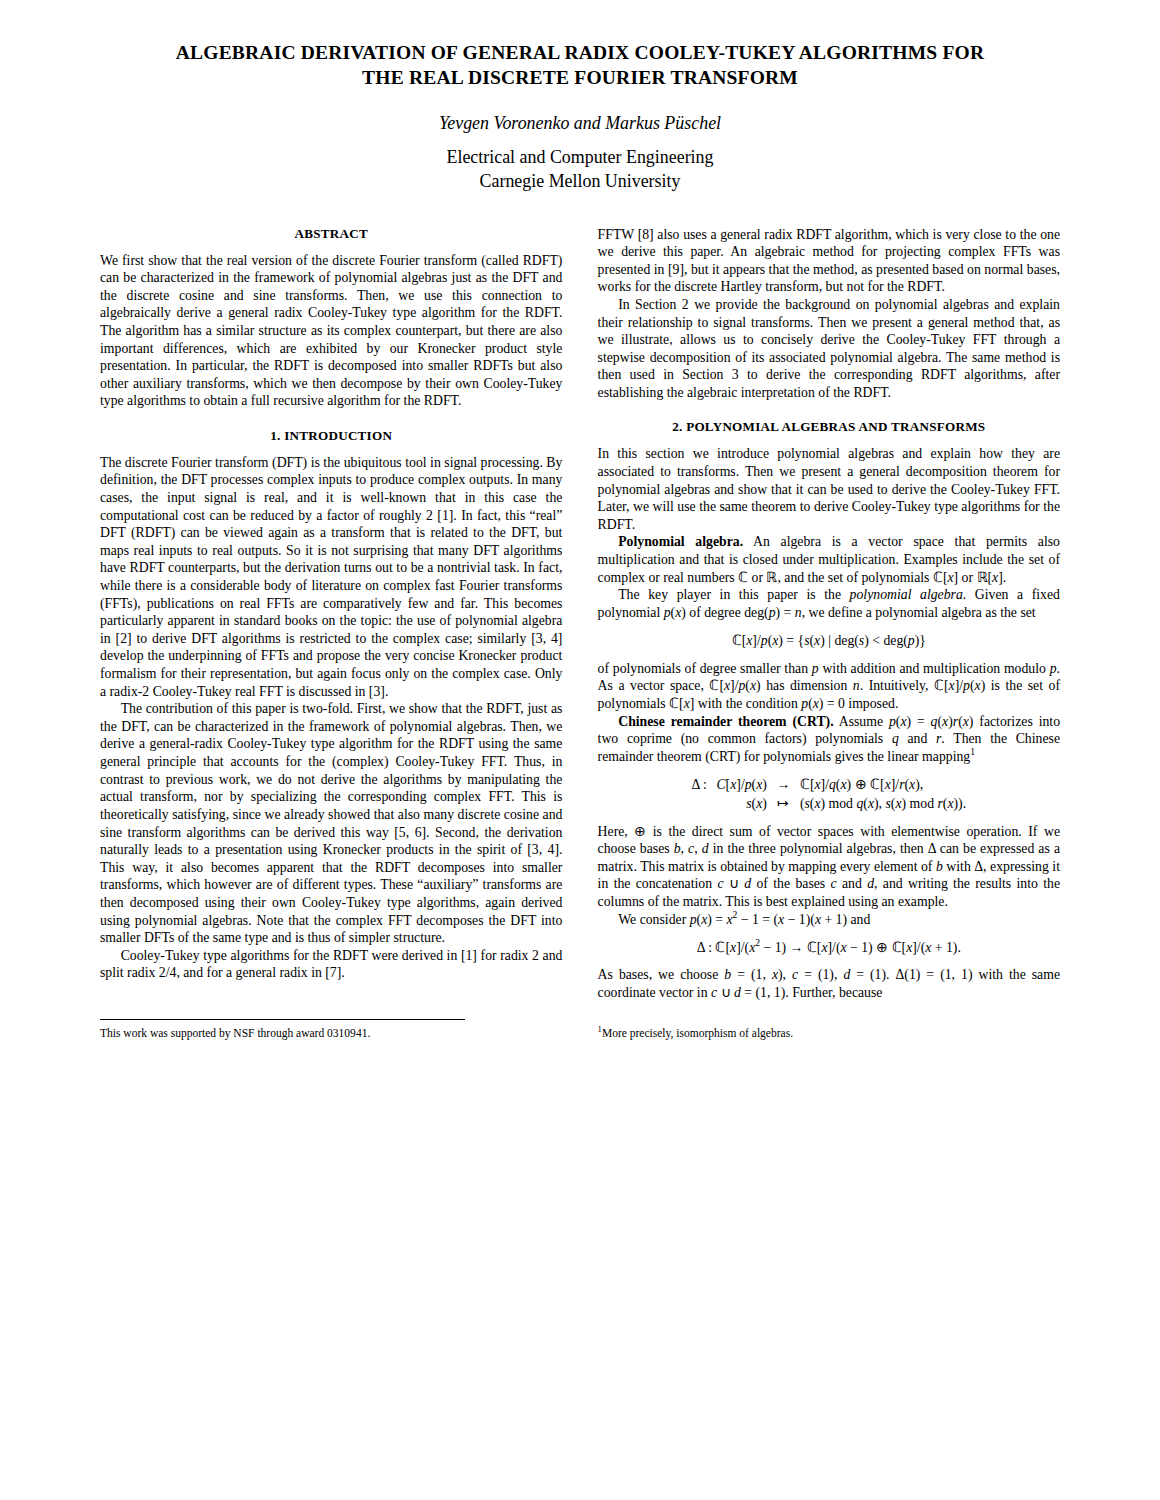Algebraic Derivation of General Radix Cooley-Tukey Algorithms for
the Real Discrete Fourier Transform
Yevgen Voronenko and Markus Püschel
Electrical and Computer Engineering
Carnegie Mellon University
Abstract
We first show that the real version of the discrete Fourier transform (called RDFT) can be characterized in the framework of polynomial algebras just as the DFT and the discrete cosine and sine transforms. Then, we use this connection to algebraically derive a general radix Cooley-Tukey type algorithm for the RDFT. The algorithm has a similar structure as its complex counterpart, but there are also important differences, which are exhibited by our Kronecker product style presentation. In particular, the RDFT is decomposed into smaller RDFTs but also other auxiliary transforms, which we then decompose by their own Cooley-Tukey type algorithms to obtain a full recursive algorithm for the RDFT.
1. Introduction
The discrete Fourier transform (DFT) is the ubiquitous tool in signal processing. By definition, the DFT processes complex inputs to produce complex outputs. In many cases, the input signal is real, and it is well-known that in this case the computational cost can be reduced by a factor of roughly 2 [1]. In fact, this “real” DFT (RDFT) can be viewed again as a transform that is related to the DFT, but maps real inputs to real outputs. So it is not surprising that many DFT algorithms have RDFT counterparts, but the derivation turns out to be a nontrivial task. In fact, while there is a considerable body of literature on complex fast Fourier transforms (FFTs), publications on real FFTs are comparatively few and far. This becomes particularly apparent in standard books on the topic: the use of polynomial algebra in [2] to derive DFT algorithms is restricted to the complex case; similarly [3, 4] develop the underpinning of FFTs and propose the very concise Kronecker product formalism for their representation, but again focus only on the complex case. Only a radix-2 Cooley-Tukey real FFT is discussed in [3].
The contribution of this paper is two-fold. First, we show that the RDFT, just as the DFT, can be characterized in the framework of polynomial algebras. Then, we derive a general-radix Cooley-Tukey type algorithm for the RDFT using the same general principle that accounts for the (complex) Cooley-Tukey FFT. Thus, in contrast to previous work, we do not derive the algorithms by manipulating the actual transform, nor by specializing the corresponding complex FFT. This is theoretically satisfying, since we already showed that also many discrete cosine and sine transform algorithms can be derived this way [5, 6]. Second, the derivation naturally leads to a presentation using Kronecker products in the spirit of [3, 4]. This way, it also becomes apparent that the RDFT decomposes into smaller transforms, which however are of different types. These “auxiliary” transforms are then decomposed using their own Cooley-Tukey type algorithms, again derived using polynomial algebras. Note that the complex FFT decomposes the DFT into smaller DFTs of the same type and is thus of simpler structure.
Cooley-Tukey type algorithms for the RDFT were derived in [1] for radix 2 and split radix 2/4, and for a general radix in [7].
FFTW [8] also uses a general radix RDFT algorithm, which is very close to the one we derive this paper. An algebraic method for projecting complex FFTs was presented in [9], but it appears that the method, as presented based on normal bases, works for the discrete Hartley transform, but not for the RDFT.
In Section 2 we provide the background on polynomial algebras and explain their relationship to signal transforms. Then we present a general method that, as we illustrate, allows us to concisely derive the Cooley-Tukey FFT through a stepwise decomposition of its associated polynomial algebra. The same method is then used in Section 3 to derive the corresponding RDFT algorithms, after establishing the algebraic interpretation of the RDFT.
2. Polynomial Algebras and Transforms
In this section we introduce polynomial algebras and explain how they are associated to transforms. Then we present a general decomposition theorem for polynomial algebras and show that it can be used to derive the Cooley-Tukey FFT. Later, we will use the same theorem to derive Cooley-Tukey type algorithms for the RDFT.
Polynomial algebra. An algebra is a vector space that permits also multiplication and that is closed under multiplication. Examples include the set of complex or real numbers ℂ or ℝ, and the set of polynomials ℂ[x] or ℝ[x].
The key player in this paper is the polynomial algebra. Given a fixed polynomial p(x) of degree deg(p) = n, we define a polynomial algebra as the set
ℂ[x]/p(x) = {s(x) | deg(s) < deg(p)}
of polynomials of degree smaller than p with addition and multiplication modulo p. As a vector space, ℂ[x]/p(x) has dimension n. Intuitively, ℂ[x]/p(x) is the set of polynomials ℂ[x] with the condition p(x) = 0 imposed.
Chinese remainder theorem (CRT). Assume p(x) = q(x)r(x) factorizes into two coprime (no common factors) polynomials q and r. Then the Chinese remainder theorem (CRT) for polynomials gives the linear mapping1
Δ :
C[x]/p(x)
→
ℂ[x]/q(x) ⊕ ℂ[x]/r(x),
s(x)
↦
(s(x) mod q(x), s(x) mod r(x)).
Here, ⊕ is the direct sum of vector spaces with elementwise operation. If we choose bases b, c, d in the three polynomial algebras, then Δ can be expressed as a matrix. This matrix is obtained by mapping every element of b with Δ, expressing it in the concatenation c ∪ d of the bases c and d, and writing the results into the columns of the matrix. This is best explained using an example.
We consider p(x) = x2 − 1 = (x − 1)(x + 1) and
Δ : ℂ[x]/(x2 − 1) → ℂ[x]/(x − 1) ⊕ ℂ[x]/(x + 1).
As bases, we choose b = (1, x), c = (1), d = (1). Δ(1) = (1, 1) with the same coordinate vector in c ∪ d = (1, 1). Further, because
This work was supported by NSF through award 0310941.
1More precisely, isomorphism of algebras.